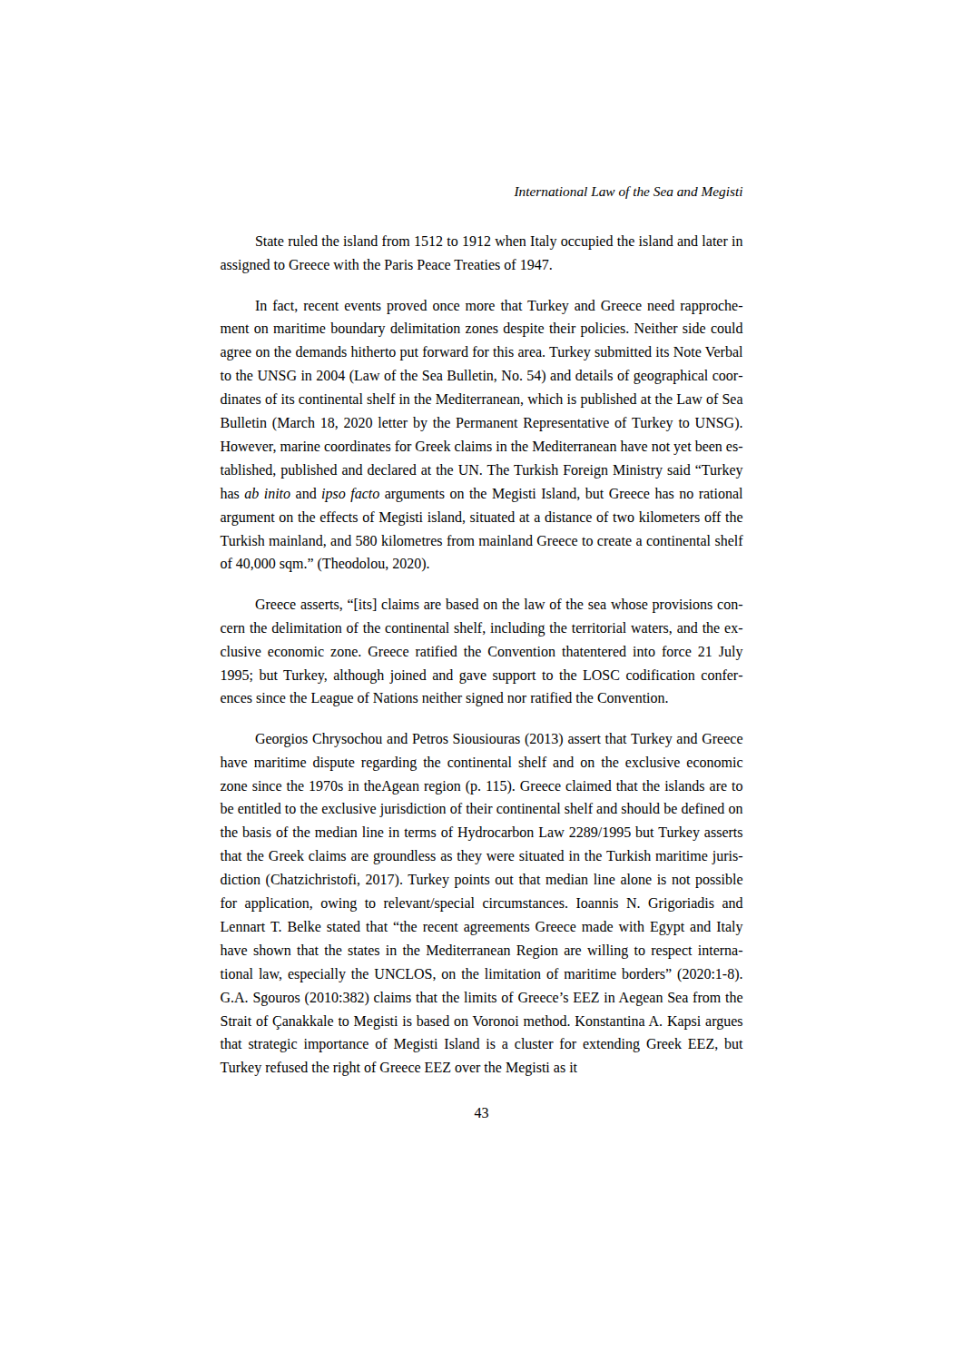International Law of the Sea and Megisti
State ruled the island from 1512 to 1912 when Italy occupied the island and later in assigned to Greece with the Paris Peace Treaties of 1947.
In fact, recent events proved once more that Turkey and Greece need rapprochement on maritime boundary delimitation zones despite their policies. Neither side could agree on the demands hitherto put forward for this area. Turkey submitted its Note Verbal to the UNSG in 2004 (Law of the Sea Bulletin, No. 54) and details of geographical coordinates of its continental shelf in the Mediterranean, which is published at the Law of Sea Bulletin (March 18, 2020 letter by the Permanent Representative of Turkey to UNSG). However, marine coordinates for Greek claims in the Mediterranean have not yet been established, published and declared at the UN. The Turkish Foreign Ministry said “Turkey has ab inito and ipso facto arguments on the Megisti Island, but Greece has no rational argument on the effects of Megisti island, situated at a distance of two kilometers off the Turkish mainland, and 580 kilometres from mainland Greece to create a continental shelf of 40,000 sqm.” (Theodolou, 2020).
Greece asserts, “[its] claims are based on the law of the sea whose provisions concern the delimitation of the continental shelf, including the territorial waters, and the exclusive economic zone. Greece ratified the Convention thatentered into force 21 July 1995; but Turkey, although joined and gave support to the LOSC codification conferences since the League of Nations neither signed nor ratified the Convention.
Georgios Chrysochou and Petros Siousiouras (2013) assert that Turkey and Greece have maritime dispute regarding the continental shelf and on the exclusive economic zone since the 1970s in theAgean region (p. 115). Greece claimed that the islands are to be entitled to the exclusive jurisdiction of their continental shelf and should be defined on the basis of the median line in terms of Hydrocarbon Law 2289/1995 but Turkey asserts that the Greek claims are groundless as they were situated in the Turkish maritime jurisdiction (Chatzichristofi, 2017). Turkey points out that median line alone is not possible for application, owing to relevant/special circumstances. Ioannis N. Grigoriadis and Lennart T. Belke stated that “the recent agreements Greece made with Egypt and Italy have shown that the states in the Mediterranean Region are willing to respect international law, especially the UNCLOS, on the limitation of maritime borders” (2020:1-8). G.A. Sgouros (2010:382) claims that the limits of Greece’s EEZ in Aegean Sea from the Strait of Çanakkale to Megisti is based on Voronoi method. Konstantina A. Kapsi argues that strategic importance of Megisti Island is a cluster for extending Greek EEZ, but Turkey refused the right of Greece EEZ over the Megisti as it
43